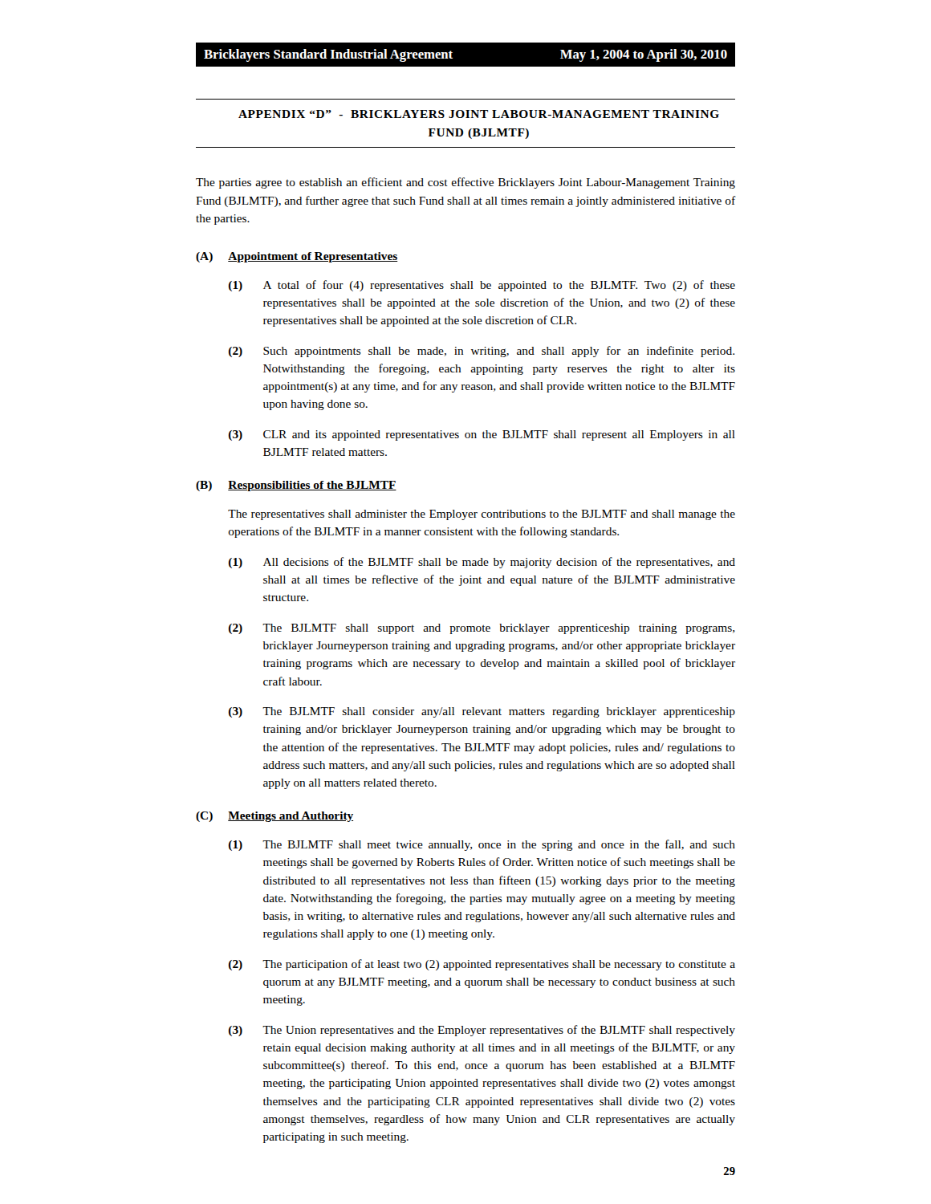Bricklayers Standard Industrial Agreement
May 1, 2004 to April 30, 2010
APPENDIX “D” - BRICKLAYERS JOINT LABOUR-MANAGEMENT TRAINING FUND (BJLMTF)
The parties agree to establish an efficient and cost effective Bricklayers Joint Labour-Management Training Fund (BJLMTF), and further agree that such Fund shall at all times remain a jointly administered initiative of the parties.
(A) Appointment of Representatives
(1) A total of four (4) representatives shall be appointed to the BJLMTF. Two (2) of these representatives shall be appointed at the sole discretion of the Union, and two (2) of these representatives shall be appointed at the sole discretion of CLR.
(2) Such appointments shall be made, in writing, and shall apply for an indefinite period. Notwithstanding the foregoing, each appointing party reserves the right to alter its appointment(s) at any time, and for any reason, and shall provide written notice to the BJLMTF upon having done so.
(3) CLR and its appointed representatives on the BJLMTF shall represent all Employers in all BJLMTF related matters.
(B) Responsibilities of the BJLMTF
The representatives shall administer the Employer contributions to the BJLMTF and shall manage the operations of the BJLMTF in a manner consistent with the following standards.
(1) All decisions of the BJLMTF shall be made by majority decision of the representatives, and shall at all times be reflective of the joint and equal nature of the BJLMTF administrative structure.
(2) The BJLMTF shall support and promote bricklayer apprenticeship training programs, bricklayer Journeyperson training and upgrading programs, and/or other appropriate bricklayer training programs which are necessary to develop and maintain a skilled pool of bricklayer craft labour.
(3) The BJLMTF shall consider any/all relevant matters regarding bricklayer apprenticeship training and/or bricklayer Journeyperson training and/or upgrading which may be brought to the attention of the representatives. The BJLMTF may adopt policies, rules and/ regulations to address such matters, and any/all such policies, rules and regulations which are so adopted shall apply on all matters related thereto.
(C) Meetings and Authority
(1) The BJLMTF shall meet twice annually, once in the spring and once in the fall, and such meetings shall be governed by Roberts Rules of Order. Written notice of such meetings shall be distributed to all representatives not less than fifteen (15) working days prior to the meeting date. Notwithstanding the foregoing, the parties may mutually agree on a meeting by meeting basis, in writing, to alternative rules and regulations, however any/all such alternative rules and regulations shall apply to one (1) meeting only.
(2) The participation of at least two (2) appointed representatives shall be necessary to constitute a quorum at any BJLMTF meeting, and a quorum shall be necessary to conduct business at such meeting.
(3) The Union representatives and the Employer representatives of the BJLMTF shall respectively retain equal decision making authority at all times and in all meetings of the BJLMTF, or any subcommittee(s) thereof. To this end, once a quorum has been established at a BJLMTF meeting, the participating Union appointed representatives shall divide two (2) votes amongst themselves and the participating CLR appointed representatives shall divide two (2) votes amongst themselves, regardless of how many Union and CLR representatives are actually participating in such meeting.
29